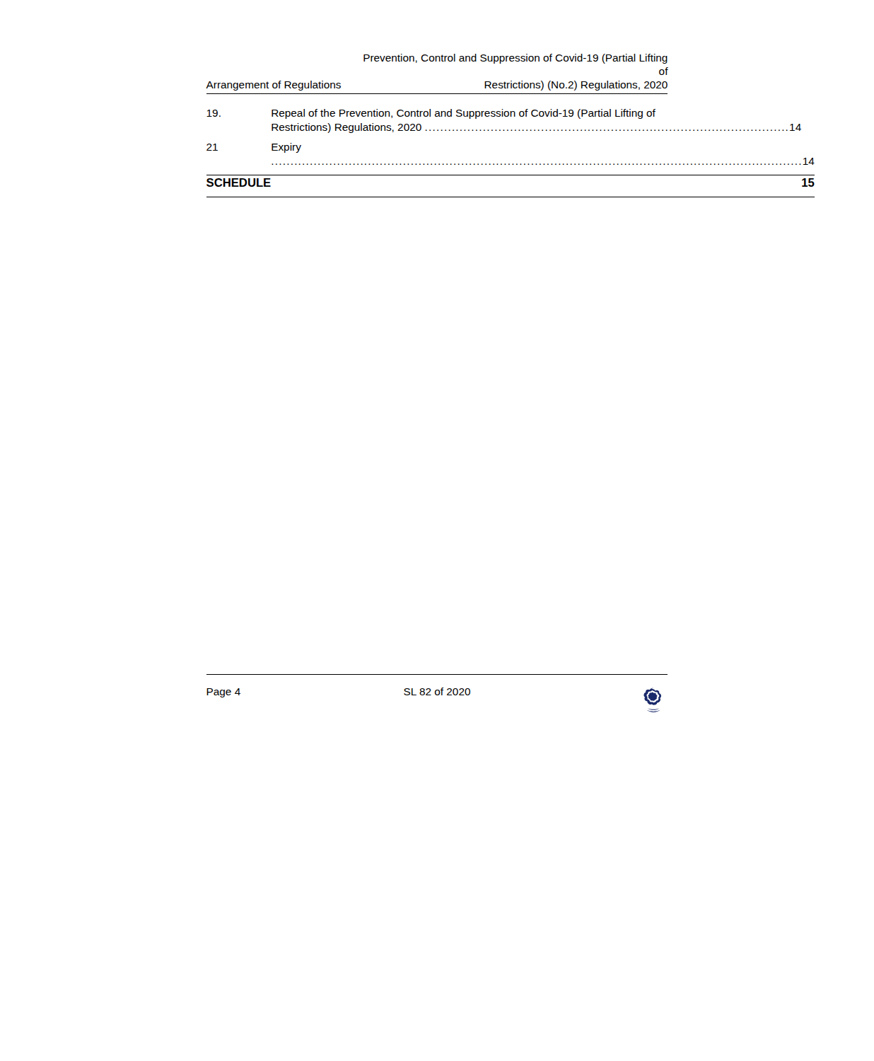Arrangement of Regulations
Prevention, Control and Suppression of Covid-19 (Partial Lifting of
Restrictions) (No.2) Regulations, 2020
| 19. | Repeal of the Prevention, Control and Suppression of Covid-19 (Partial Lifting of Restrictions) Regulations, 2020 .............................................................................................. 14 |
| 21 | Expiry ......................................................................................................................................... 14 |
| SCHEDULE | 15 |
Page 4
SL 82 of 2020